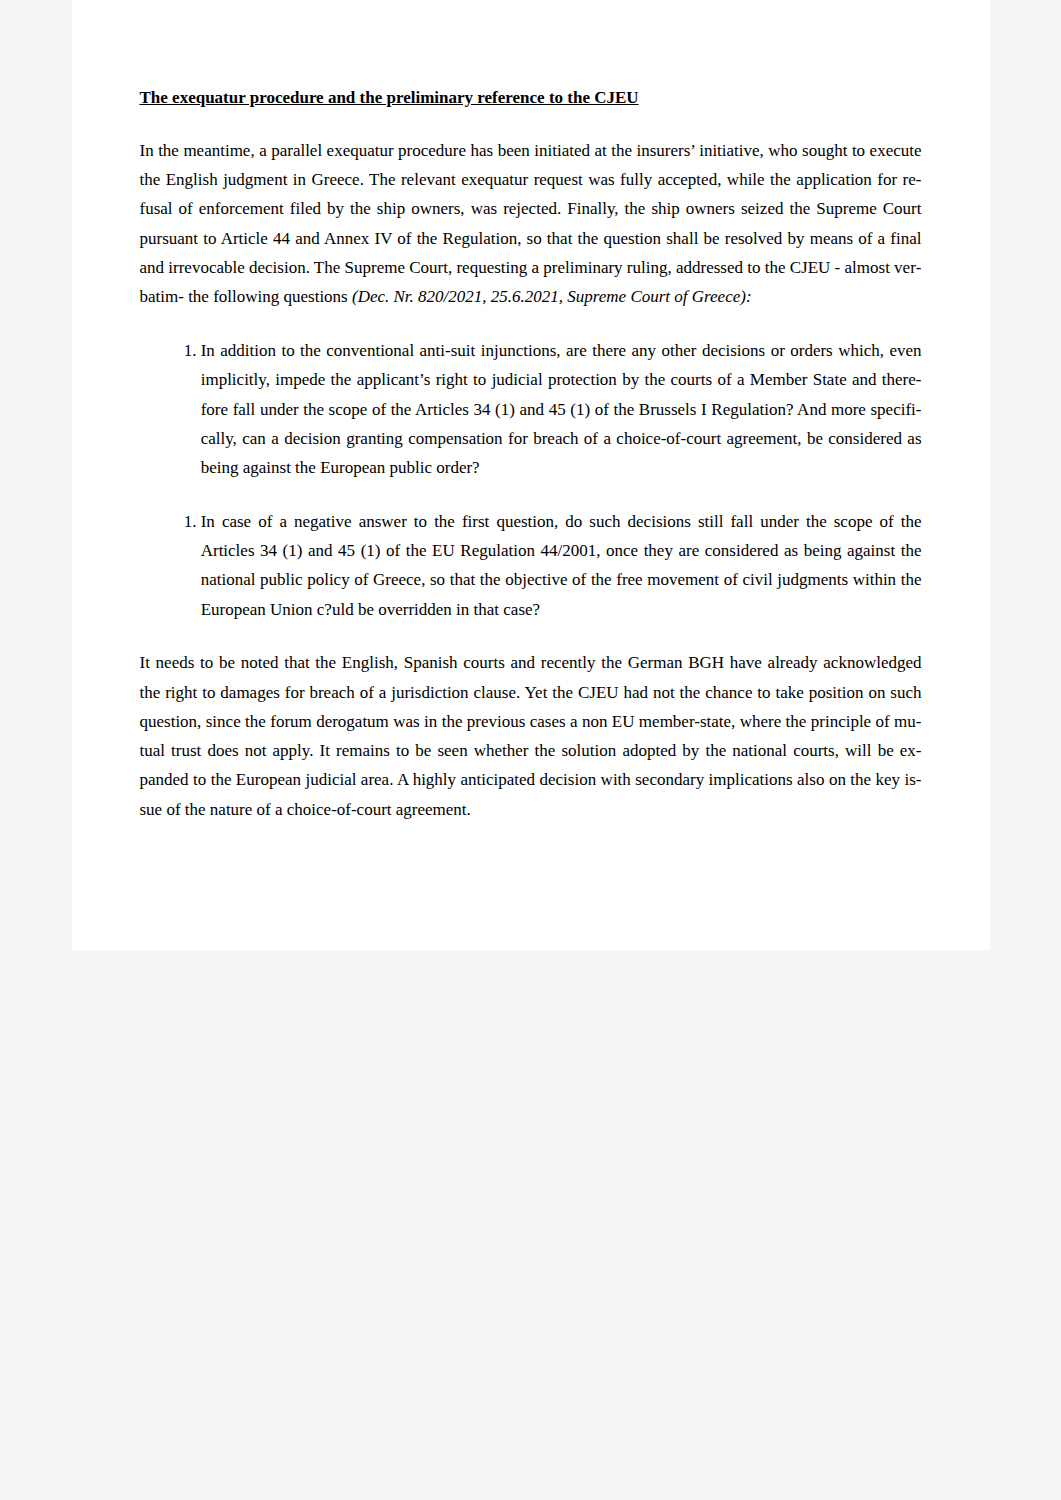The exequatur procedure and the preliminary reference to the CJEU
In the meantime, a parallel exequatur procedure has been initiated at the insurers’ initiative, who sought to execute the English judgment in Greece. The relevant exequatur request was fully accepted, while the application for refusal of enforcement filed by the ship owners, was rejected. Finally, the ship owners seized the Supreme Court pursuant to Article 44 and Annex IV of the Regulation, so that the question shall be resolved by means of a final and irrevocable decision. The Supreme Court, requesting a preliminary ruling, addressed to the CJEU - almost verbatim- the following questions (Dec. Nr. 820/2021, 25.6.2021, Supreme Court of Greece):
In addition to the conventional anti-suit injunctions, are there any other decisions or orders which, even implicitly, impede the applicant’s right to judicial protection by the courts of a Member State and therefore fall under the scope of the Articles 34 (1) and 45 (1) of the Brussels I Regulation? And more specifically, can a decision granting compensation for breach of a choice-of-court agreement, be considered as being against the European public order?
In case of a negative answer to the first question, do such decisions still fall under the scope of the Articles 34 (1) and 45 (1) of the EU Regulation 44/2001, once they are considered as being against the national public policy of Greece, so that the objective of the free movement of civil judgments within the European Union c?uld be overridden in that case?
It needs to be noted that the English, Spanish courts and recently the German BGH have already acknowledged the right to damages for breach of a jurisdiction clause. Yet the CJEU had not the chance to take position on such question, since the forum derogatum was in the previous cases a non EU member-state, where the principle of mutual trust does not apply. It remains to be seen whether the solution adopted by the national courts, will be expanded to the European judicial area. A highly anticipated decision with secondary implications also on the key issue of the nature of a choice-of-court agreement.